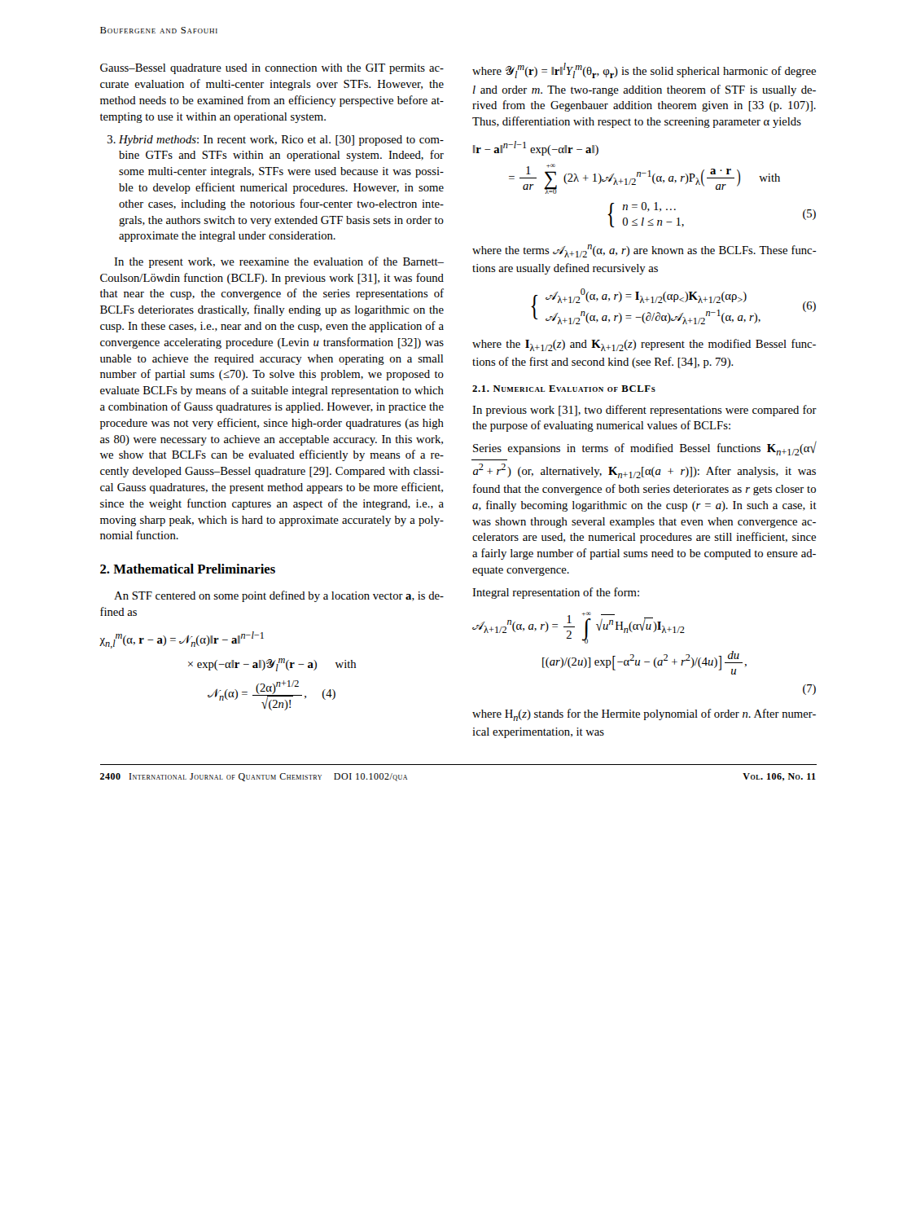Boufergene and Safouhi
Gauss–Bessel quadrature used in connection with the GIT permits accurate evaluation of multi-center integrals over STFs. However, the method needs to be examined from an efficiency perspective before attempting to use it within an operational system.
Hybrid methods: In recent work, Rico et al. [30] proposed to combine GTFs and STFs within an operational system. Indeed, for some multi-center integrals, STFs were used because it was possible to develop efficient numerical procedures. However, in some other cases, including the notorious four-center two-electron integrals, the authors switch to very extended GTF basis sets in order to approximate the integral under consideration.
In the present work, we reexamine the evaluation of the Barnett–Coulson/Löwdin function (BCLF). In previous work [31], it was found that near the cusp, the convergence of the series representations of BCLFs deteriorates drastically, finally ending up as logarithmic on the cusp. In these cases, i.e., near and on the cusp, even the application of a convergence accelerating procedure (Levin u transformation [32]) was unable to achieve the required accuracy when operating on a small number of partial sums (≤70). To solve this problem, we proposed to evaluate BCLFs by means of a suitable integral representation to which a combination of Gauss quadratures is applied. However, in practice the procedure was not very efficient, since high-order quadratures (as high as 80) were necessary to achieve an acceptable accuracy. In this work, we show that BCLFs can be evaluated efficiently by means of a recently developed Gauss–Bessel quadrature [29]. Compared with classical Gauss quadratures, the present method appears to be more efficient, since the weight function captures an aspect of the integrand, i.e., a moving sharp peak, which is hard to approximate accurately by a polynomial function.
2. Mathematical Preliminaries
An STF centered on some point defined by a location vector a, is defined as
χn,lm(α, r − a) = 𝒩n(α)‖r − a‖n−l−1 × exp(−α‖r − a‖)𝒴lm(r − a) with 𝒩n(α) = (2α)n+1/2√(2n)!, (4)
where 𝒴lm(r) = ‖r‖lYlm(θr, φr) is the solid spherical harmonic of degree l and order m. The two-range addition theorem of STF is usually derived from the Gegenbauer addition theorem given in [33 (p. 107)]. Thus, differentiation with respect to the screening parameter α yields
‖r − a‖n−l−1 exp(−α‖r − a‖) = 1 ar +∞∑λ=0 (2λ + 1)𝒜λ+1/2n−1(α, a, r)Pλ(a · r ar) with {n = 0, 1, …0 ≤ l ≤ n − 1, (5)
where the terms 𝒜λ+1/2n(α, a, r) are known as the BCLFs. These functions are usually defined recursively as
{𝒜λ+1/20(α, a, r) = Iλ+1/2(αρ<)Kλ+1/2(αρ>) 𝒜λ+1/2n(α, a, r) = −(∂/∂α)𝒜λ+1/2n−1(α, a, r), (6)
where the Iλ+1/2(z) and Kλ+1/2(z) represent the modified Bessel functions of the first and second kind (see Ref. [34], p. 79).
2.1. Numerical Evaluation of BCLFs
In previous work [31], two different representations were compared for the purpose of evaluating numerical values of BCLFs:
Series expansions in terms of modified Bessel functions Kn+1/2(α√a2 + r2) (or, alternatively, Kn+1/2[α(a + r)]): After analysis, it was found that the convergence of both series deteriorates as r gets closer to a, finally becoming logarithmic on the cusp (r = a). In such a case, it was shown through several examples that even when convergence accelerators are used, the numerical procedures are still inefficient, since a fairly large number of partial sums need to be computed to ensure adequate convergence.
Integral representation of the form:
𝒜λ+1/2n(α, a, r) = 12 +∞∫0 √un Hn(α√u)Iλ+1/2 [(ar)/(2u)] exp[−α2u − (a2 + r2)/(4u)] du u, (7)
where Hn(z) stands for the Hermite polynomial of order n. After numerical experimentation, it was
2400 International Journal of Quantum Chemistry DOI 10.1002/qua Vol. 106, No. 11